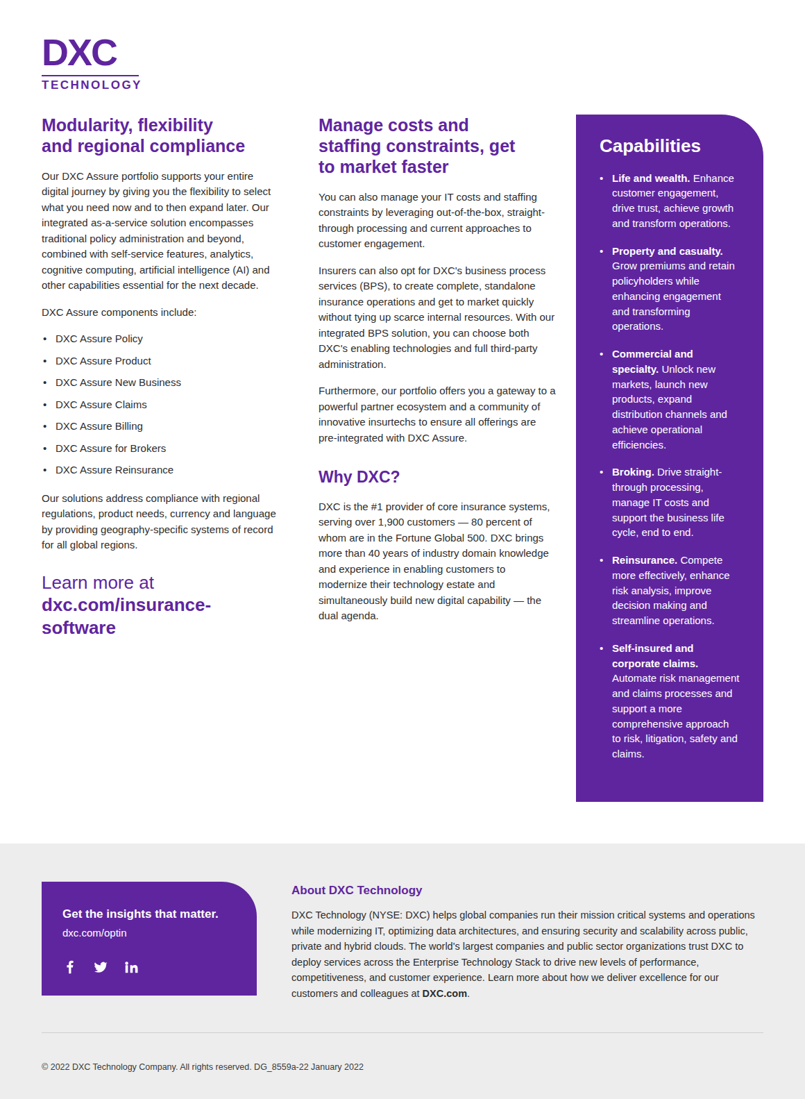DXC
TECHNOLOGY
Modularity, flexibility
and regional compliance
Our DXC Assure portfolio supports your entire digital journey by giving you the flexibility to select what you need now and to then expand later. Our integrated as-a-service solution encompasses traditional policy administration and beyond, combined with self-service features, analytics, cognitive computing, artificial intelligence (AI) and other capabilities essential for the next decade.
DXC Assure components include:
DXC Assure Policy
DXC Assure Product
DXC Assure New Business
DXC Assure Claims
DXC Assure Billing
DXC Assure for Brokers
DXC Assure Reinsurance
Our solutions address compliance with regional regulations, product needs, currency and language by providing geography-specific systems of record for all global regions.
Learn more at
dxc.com/insurance-software
Manage costs and
staffing constraints, get
to market faster
You can also manage your IT costs and staffing constraints by leveraging out-of-the-box, straight-through processing and current approaches to customer engagement.
Insurers can also opt for DXC's business process services (BPS), to create complete, standalone insurance operations and get to market quickly without tying up scarce internal resources. With our integrated BPS solution, you can choose both DXC's enabling technologies and full third-party administration.
Furthermore, our portfolio offers you a gateway to a powerful partner ecosystem and a community of innovative insurtechs to ensure all offerings are pre-integrated with DXC Assure.
Why DXC?
DXC is the #1 provider of core insurance systems, serving over 1,900 customers — 80 percent of whom are in the Fortune Global 500. DXC brings more than 40 years of industry domain knowledge and experience in enabling customers to modernize their technology estate and simultaneously build new digital capability — the dual agenda.
Capabilities
Life and wealth. Enhance customer engagement, drive trust, achieve growth and transform operations.
Property and casualty. Grow premiums and retain policyholders while enhancing engagement and transforming operations.
Commercial and specialty. Unlock new markets, launch new products, expand distribution channels and achieve operational efficiencies.
Broking. Drive straight-through processing, manage IT costs and support the business life cycle, end to end.
Reinsurance. Compete more effectively, enhance risk analysis, improve decision making and streamline operations.
Self-insured and corporate claims. Automate risk management and claims processes and support a more comprehensive approach to risk, litigation, safety and claims.
Get the insights that matter.
dxc.com/optin
About DXC Technology
DXC Technology (NYSE: DXC) helps global companies run their mission critical systems and operations while modernizing IT, optimizing data architectures, and ensuring security and scalability across public, private and hybrid clouds. The world's largest companies and public sector organizations trust DXC to deploy services across the Enterprise Technology Stack to drive new levels of performance, competitiveness, and customer experience. Learn more about how we deliver excellence for our customers and colleagues at DXC.com.
© 2022 DXC Technology Company. All rights reserved. DG_8559a-22 January 2022